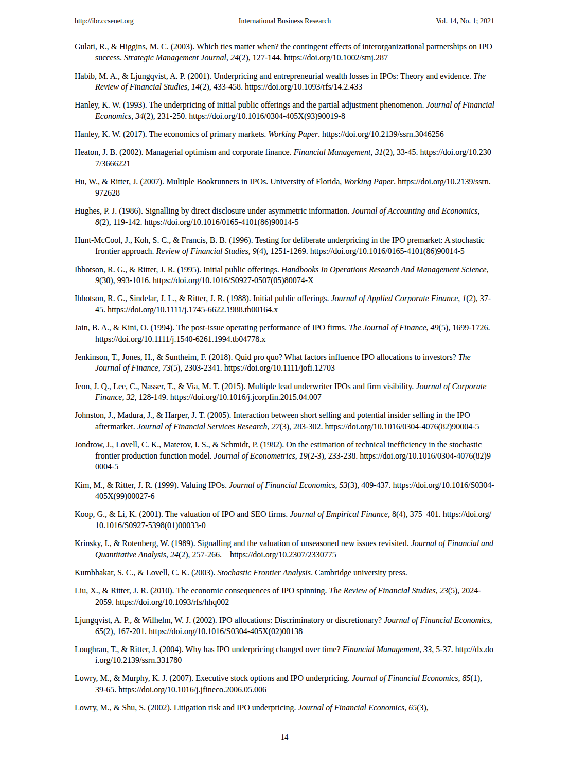http://ibr.ccsenet.org International Business Research Vol. 14, No. 1; 2021
Gulati, R., & Higgins, M. C. (2003). Which ties matter when? the contingent effects of interorganizational partnerships on IPO success. Strategic Management Journal, 24(2), 127-144. https://doi.org/10.1002/smj.287
Habib, M. A., & Ljungqvist, A. P. (2001). Underpricing and entrepreneurial wealth losses in IPOs: Theory and evidence. The Review of Financial Studies, 14(2), 433-458. https://doi.org/10.1093/rfs/14.2.433
Hanley, K. W. (1993). The underpricing of initial public offerings and the partial adjustment phenomenon. Journal of Financial Economics, 34(2), 231-250. https://doi.org/10.1016/0304-405X(93)90019-8
Hanley, K. W. (2017). The economics of primary markets. Working Paper. https://doi.org/10.2139/ssrn.3046256
Heaton, J. B. (2002). Managerial optimism and corporate finance. Financial Management, 31(2), 33-45. https://doi.org/10.2307/3666221
Hu, W., & Ritter, J. (2007). Multiple Bookrunners in IPOs. University of Florida, Working Paper. https://doi.org/10.2139/ssrn.972628
Hughes, P. J. (1986). Signalling by direct disclosure under asymmetric information. Journal of Accounting and Economics, 8(2), 119-142. https://doi.org/10.1016/0165-4101(86)90014-5
Hunt-McCool, J., Koh, S. C., & Francis, B. B. (1996). Testing for deliberate underpricing in the IPO premarket: A stochastic frontier approach. Review of Financial Studies, 9(4), 1251-1269. https://doi.org/10.1016/0165-4101(86)90014-5
Ibbotson, R. G., & Ritter, J. R. (1995). Initial public offerings. Handbooks In Operations Research And Management Science, 9(30), 993-1016. https://doi.org/10.1016/S0927-0507(05)80074-X
Ibbotson, R. G., Sindelar, J. L., & Ritter, J. R. (1988). Initial public offerings. Journal of Applied Corporate Finance, 1(2), 37-45. https://doi.org/10.1111/j.1745-6622.1988.tb00164.x
Jain, B. A., & Kini, O. (1994). The post-issue operating performance of IPO firms. The Journal of Finance, 49(5), 1699-1726. https://doi.org/10.1111/j.1540-6261.1994.tb04778.x
Jenkinson, T., Jones, H., & Suntheim, F. (2018). Quid pro quo? What factors influence IPO allocations to investors? The Journal of Finance, 73(5), 2303-2341. https://doi.org/10.1111/jofi.12703
Jeon, J. Q., Lee, C., Nasser, T., & Via, M. T. (2015). Multiple lead underwriter IPOs and firm visibility. Journal of Corporate Finance, 32, 128-149. https://doi.org/10.1016/j.jcorpfin.2015.04.007
Johnston, J., Madura, J., & Harper, J. T. (2005). Interaction between short selling and potential insider selling in the IPO aftermarket. Journal of Financial Services Research, 27(3), 283-302. https://doi.org/10.1016/0304-4076(82)90004-5
Jondrow, J., Lovell, C. K., Materov, I. S., & Schmidt, P. (1982). On the estimation of technical inefficiency in the stochastic frontier production function model. Journal of Econometrics, 19(2-3), 233-238. https://doi.org/10.1016/0304-4076(82)90004-5
Kim, M., & Ritter, J. R. (1999). Valuing IPOs. Journal of Financial Economics, 53(3), 409-437. https://doi.org/10.1016/S0304-405X(99)00027-6
Koop, G., & Li, K. (2001). The valuation of IPO and SEO firms. Journal of Empirical Finance, 8(4), 375–401. https://doi.org/10.1016/S0927-5398(01)00033-0
Krinsky, I., & Rotenberg, W. (1989). Signalling and the valuation of unseasoned new issues revisited. Journal of Financial and Quantitative Analysis, 24(2), 257-266. https://doi.org/10.2307/2330775
Kumbhakar, S. C., & Lovell, C. K. (2003). Stochastic Frontier Analysis. Cambridge university press.
Liu, X., & Ritter, J. R. (2010). The economic consequences of IPO spinning. The Review of Financial Studies, 23(5), 2024-2059. https://doi.org/10.1093/rfs/hhq002
Ljungqvist, A. P., & Wilhelm, W. J. (2002). IPO allocations: Discriminatory or discretionary? Journal of Financial Economics, 65(2), 167-201. https://doi.org/10.1016/S0304-405X(02)00138
Loughran, T., & Ritter, J. (2004). Why has IPO underpricing changed over time? Financial Management, 33, 5-37. http://dx.doi.org/10.2139/ssrn.331780
Lowry, M., & Murphy, K. J. (2007). Executive stock options and IPO underpricing. Journal of Financial Economics, 85(1), 39-65. https://doi.org/10.1016/j.jfineco.2006.05.006
Lowry, M., & Shu, S. (2002). Litigation risk and IPO underpricing. Journal of Financial Economics, 65(3),
14